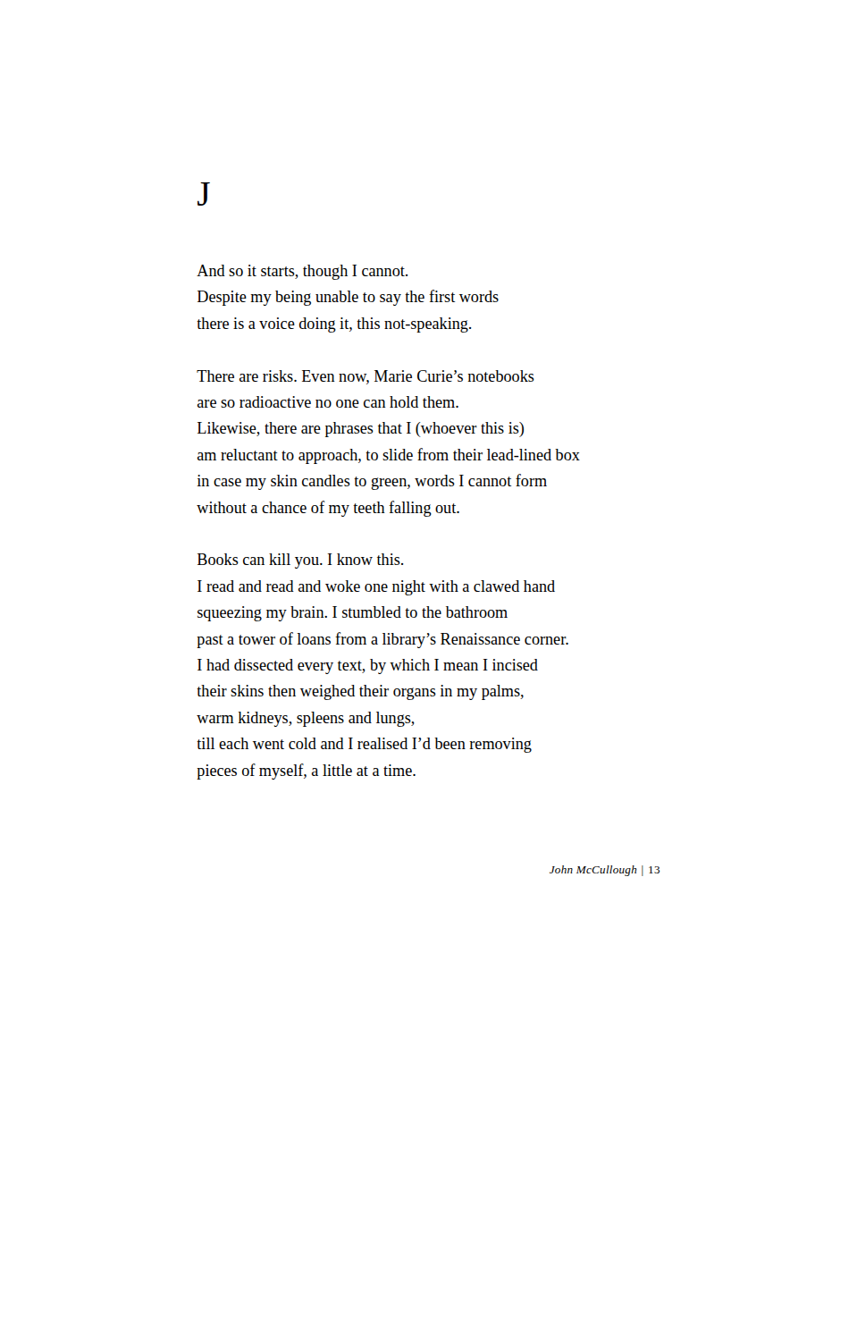J
And so it starts, though I cannot.
Despite my being unable to say the first words
there is a voice doing it, this not-speaking.
There are risks. Even now, Marie Curie’s notebooks
are so radioactive no one can hold them.
Likewise, there are phrases that I (whoever this is)
am reluctant to approach, to slide from their lead-lined box
in case my skin candles to green, words I cannot form
without a chance of my teeth falling out.
Books can kill you. I know this.
I read and read and woke one night with a clawed hand
squeezing my brain. I stumbled to the bathroom
past a tower of loans from a library’s Renaissance corner.
I had dissected every text, by which I mean I incised
their skins then weighed their organs in my palms,
warm kidneys, spleens and lungs,
till each went cold and I realised I’d been removing
pieces of myself, a little at a time.
John McCullough|13